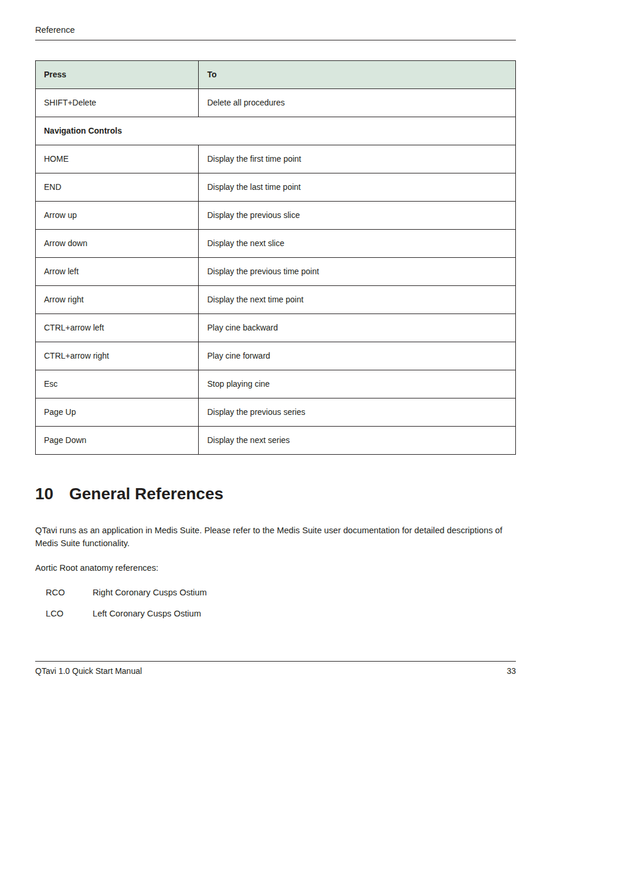Reference
| Press | To |
| --- | --- |
| SHIFT+Delete | Delete all procedures |
| Navigation Controls |
| HOME | Display the first time point |
| END | Display the last time point |
| Arrow up | Display the previous slice |
| Arrow down | Display the next slice |
| Arrow left | Display the previous time point |
| Arrow right | Display the next time point |
| CTRL+arrow left | Play cine backward |
| CTRL+arrow right | Play cine forward |
| Esc | Stop playing cine |
| Page Up | Display the previous series |
| Page Down | Display the next series |
10 General References
QTavi runs as an application in Medis Suite. Please refer to the Medis Suite user documentation for detailed descriptions of Medis Suite functionality.
Aortic Root anatomy references:
RCO
Right Coronary Cusps Ostium
LCO
Left Coronary Cusps Ostium
QTavi 1.0 Quick Start Manual 33